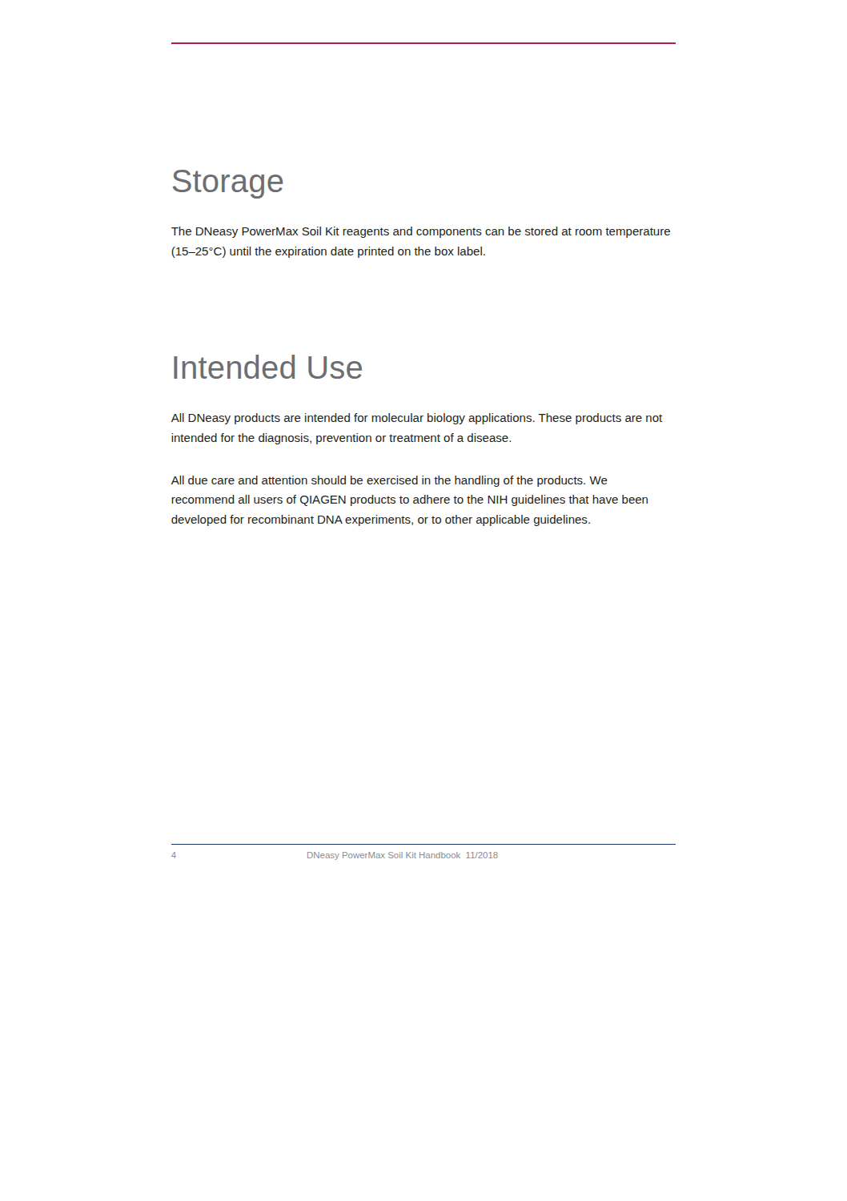Storage
The DNeasy PowerMax Soil Kit reagents and components can be stored at room temperature (15–25°C) until the expiration date printed on the box label.
Intended Use
All DNeasy products are intended for molecular biology applications. These products are not intended for the diagnosis, prevention or treatment of a disease.
All due care and attention should be exercised in the handling of the products. We recommend all users of QIAGEN products to adhere to the NIH guidelines that have been developed for recombinant DNA experiments, or to other applicable guidelines.
4 DNeasy PowerMax Soil Kit Handbook 11/2018